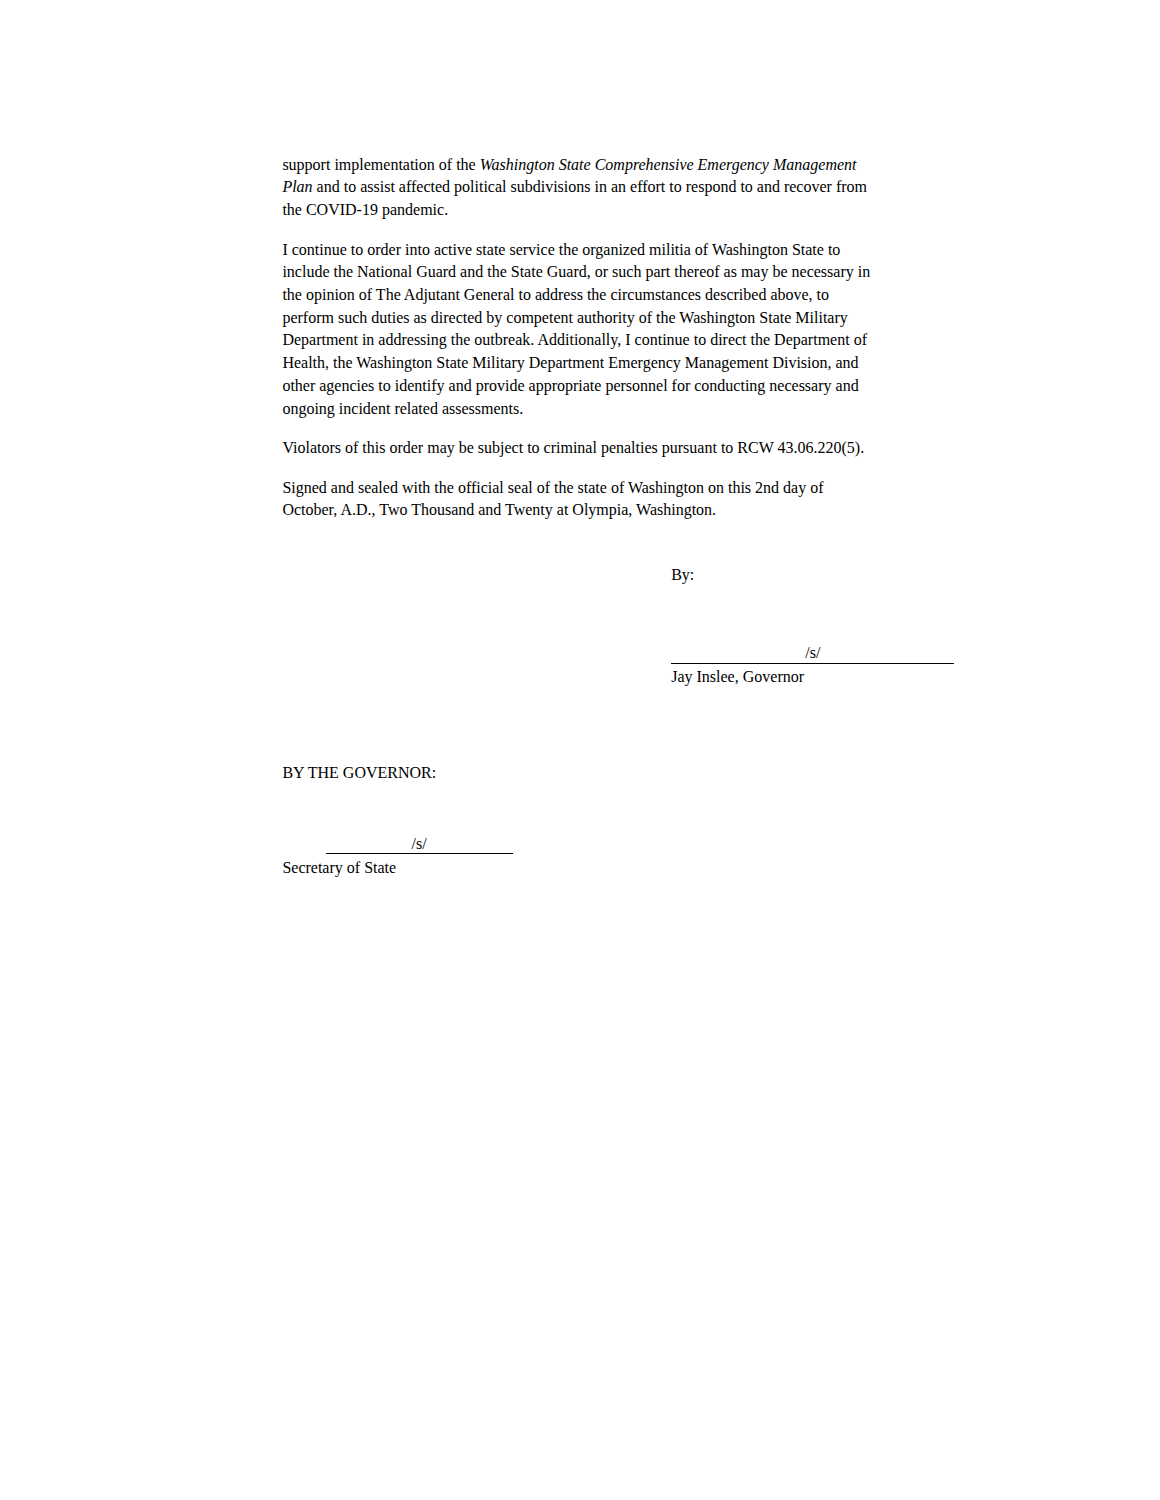support implementation of the Washington State Comprehensive Emergency Management Plan and to assist affected political subdivisions in an effort to respond to and recover from the COVID-19 pandemic.
I continue to order into active state service the organized militia of Washington State to include the National Guard and the State Guard, or such part thereof as may be necessary in the opinion of The Adjutant General to address the circumstances described above, to perform such duties as directed by competent authority of the Washington State Military Department in addressing the outbreak. Additionally, I continue to direct the Department of Health, the Washington State Military Department Emergency Management Division, and other agencies to identify and provide appropriate personnel for conducting necessary and ongoing incident related assessments.
Violators of this order may be subject to criminal penalties pursuant to RCW 43.06.220(5).
Signed and sealed with the official seal of the state of Washington on this 2nd day of October, A.D., Two Thousand and Twenty at Olympia, Washington.
By:
/s/
Jay Inslee, Governor
BY THE GOVERNOR:
/s/
Secretary of State